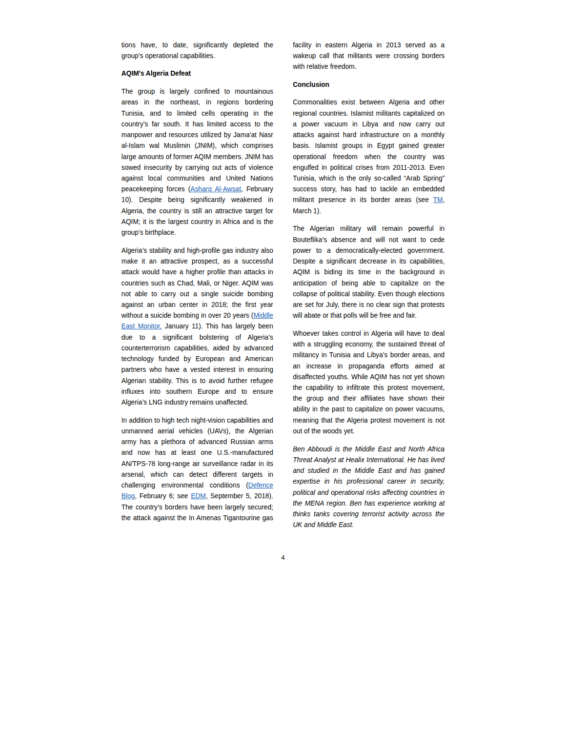tions have, to date, significantly depleted the group’s operational capabilities.
AQIM’s Algeria Defeat
The group is largely confined to mountainous areas in the northeast, in regions bordering Tunisia, and to limited cells operating in the country’s far south. It has limited access to the manpower and resources utilized by Jama'at Nasr al-Islam wal Muslimin (JNIM), which comprises large amounts of former AQIM members. JNIM has sowed insecurity by carrying out acts of violence against local communities and United Nations peacekeeping forces (Asharq Al-Awsat, February 10). Despite being significantly weakened in Algeria, the country is still an attractive target for AQIM; it is the largest country in Africa and is the group’s birthplace.
Algeria’s stability and high-profile gas industry also make it an attractive prospect, as a successful attack would have a higher profile than attacks in countries such as Chad, Mali, or Niger. AQIM was not able to carry out a single suicide bombing against an urban center in 2018; the first year without a suicide bombing in over 20 years (Middle East Monitor, January 11). This has largely been due to a significant bolstering of Algeria’s counterterrorism capabilities, aided by advanced technology funded by European and American partners who have a vested interest in ensuring Algerian stability. This is to avoid further refugee influxes into southern Europe and to ensure Algeria’s LNG industry remains unaffected.
In addition to high tech night-vision capabilities and unmanned aerial vehicles (UAVs), the Algerian army has a plethora of advanced Russian arms and now has at least one U.S.-manufactured AN/TPS-78 long-range air surveillance radar in its arsenal, which can detect different targets in challenging environmental conditions (Defence Blog, February 6; see EDM, September 5, 2018). The country’s borders have been largely secured; the attack against the In Amenas Tigantourine gas facility in eastern Algeria in 2013 served as a wakeup call that militants were crossing borders with relative freedom.
Conclusion
Commonalities exist between Algeria and other regional countries. Islamist militants capitalized on a power vacuum in Libya and now carry out attacks against hard infrastructure on a monthly basis. Islamist groups in Egypt gained greater operational freedom when the country was engulfed in political crises from 2011-2013. Even Tunisia, which is the only so-called “Arab Spring” success story, has had to tackle an embedded militant presence in its border areas (see TM, March 1).
The Algerian military will remain powerful in Bouteflika’s absence and will not want to cede power to a democratically-elected government. Despite a significant decrease in its capabilities, AQIM is biding its time in the background in anticipation of being able to capitalize on the collapse of political stability. Even though elections are set for July, there is no clear sign that protests will abate or that polls will be free and fair.
Whoever takes control in Algeria will have to deal with a struggling economy, the sustained threat of militancy in Tunisia and Libya’s border areas, and an increase in propaganda efforts aimed at disaffected youths. While AQIM has not yet shown the capability to infiltrate this protest movement, the group and their affiliates have shown their ability in the past to capitalize on power vacuums, meaning that the Algeria protest movement is not out of the woods yet.
Ben Abboudi is the Middle East and North Africa Threat Analyst at Healix International. He has lived and studied in the Middle East and has gained expertise in his professional career in security, political and operational risks affecting countries in the MENA region. Ben has experience working at thinks tanks covering terrorist activity across the UK and Middle East.
4